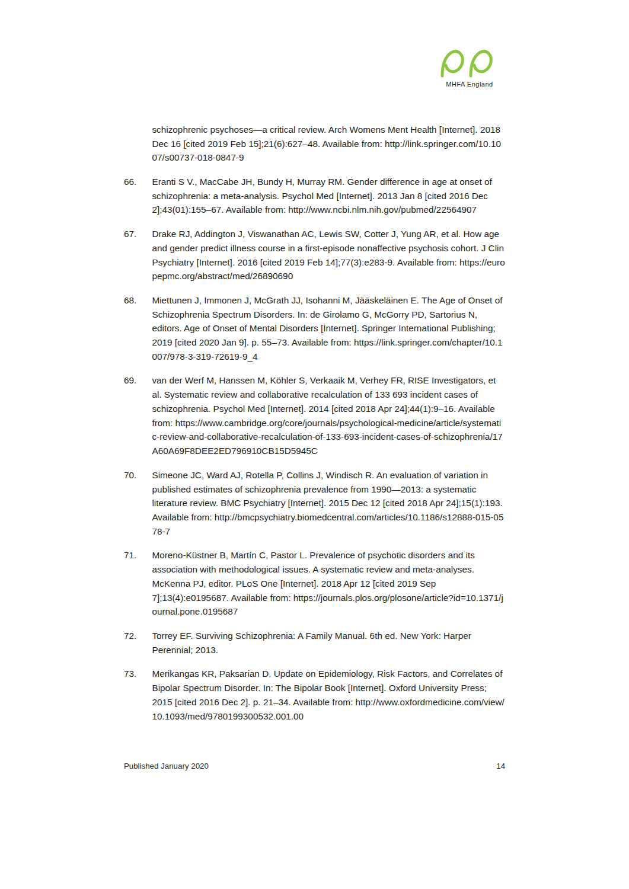MHFA England
schizophrenic psychoses—a critical review. Arch Womens Ment Health [Internet]. 2018 Dec 16 [cited 2019 Feb 15];21(6):627–48. Available from: http://link.springer.com/10.1007/s00737-018-0847-9
66. Eranti S V., MacCabe JH, Bundy H, Murray RM. Gender difference in age at onset of schizophrenia: a meta-analysis. Psychol Med [Internet]. 2013 Jan 8 [cited 2016 Dec 2];43(01):155–67. Available from: http://www.ncbi.nlm.nih.gov/pubmed/22564907
67. Drake RJ, Addington J, Viswanathan AC, Lewis SW, Cotter J, Yung AR, et al. How age and gender predict illness course in a first-episode nonaffective psychosis cohort. J Clin Psychiatry [Internet]. 2016 [cited 2019 Feb 14];77(3):e283-9. Available from: https://europepmc.org/abstract/med/26890690
68. Miettunen J, Immonen J, McGrath JJ, Isohanni M, Jääskeläinen E. The Age of Onset of Schizophrenia Spectrum Disorders. In: de Girolamo G, McGorry PD, Sartorius N, editors. Age of Onset of Mental Disorders [Internet]. Springer International Publishing; 2019 [cited 2020 Jan 9]. p. 55–73. Available from: https://link.springer.com/chapter/10.1007/978-3-319-72619-9_4
69. van der Werf M, Hanssen M, Köhler S, Verkaaik M, Verhey FR, RISE Investigators, et al. Systematic review and collaborative recalculation of 133 693 incident cases of schizophrenia. Psychol Med [Internet]. 2014 [cited 2018 Apr 24];44(1):9–16. Available from: https://www.cambridge.org/core/journals/psychological-medicine/article/systematic-review-and-collaborative-recalculation-of-133-693-incident-cases-of-schizophrenia/17A60A69F8DEE2ED796910CB15D5945C
70. Simeone JC, Ward AJ, Rotella P, Collins J, Windisch R. An evaluation of variation in published estimates of schizophrenia prevalence from 1990—2013: a systematic literature review. BMC Psychiatry [Internet]. 2015 Dec 12 [cited 2018 Apr 24];15(1):193. Available from: http://bmcpsychiatry.biomedcentral.com/articles/10.1186/s12888-015-0578-7
71. Moreno-Küstner B, Martín C, Pastor L. Prevalence of psychotic disorders and its association with methodological issues. A systematic review and meta-analyses. McKenna PJ, editor. PLoS One [Internet]. 2018 Apr 12 [cited 2019 Sep 7];13(4):e0195687. Available from: https://journals.plos.org/plosone/article?id=10.1371/journal.pone.0195687
72. Torrey EF. Surviving Schizophrenia: A Family Manual. 6th ed. New York: Harper Perennial; 2013.
73. Merikangas KR, Paksarian D. Update on Epidemiology, Risk Factors, and Correlates of Bipolar Spectrum Disorder. In: The Bipolar Book [Internet]. Oxford University Press; 2015 [cited 2016 Dec 2]. p. 21–34. Available from: http://www.oxfordmedicine.com/view/10.1093/med/9780199300532.001.00
Published January 2020 14